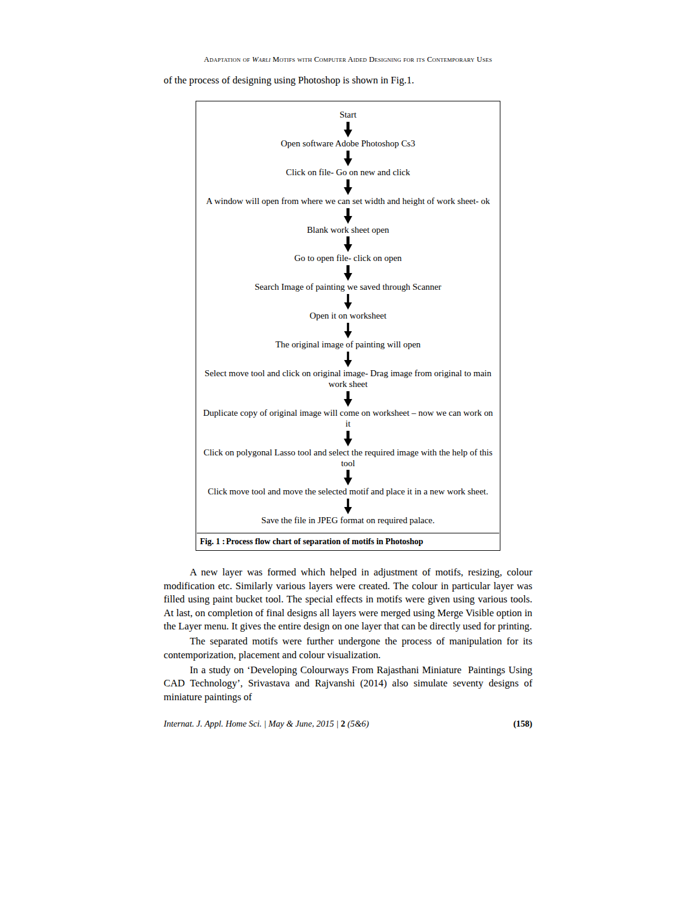Adaptation of Warli Motifs with Computer Aided Designing for its Contemporary Uses
of the process of designing using Photoshop is shown in Fig.1.
Start
Open software Adobe Photoshop Cs3
Click on file- Go on new and click
A window will open from where we can set width and height of work sheet- ok
Blank work sheet open
Go to open file- click on open
Search Image of painting we saved through Scanner
Open it on worksheet
The original image of painting will open
Select move tool and click on original image- Drag image from original to main work sheet
Duplicate copy of original image will come on worksheet – now we can work on it
Click on polygonal Lasso tool and select the required image with the help of this tool
Click move tool and move the selected motif and place it in a new work sheet.
Save the file in JPEG format on required palace.
Fig. 1 : Process flow chart of separation of motifs in Photoshop
A new layer was formed which helped in adjustment of motifs, resizing, colour modification etc. Similarly various layers were created. The colour in particular layer was filled using paint bucket tool. The special effects in motifs were given using various tools. At last, on completion of final designs all layers were merged using Merge Visible option in the Layer menu. It gives the entire design on one layer that can be directly used for printing.
The separated motifs were further undergone the process of manipulation for its contemporization, placement and colour visualization.
In a study on ‘Developing Colourways From Rajasthani Miniature Paintings Using CAD Technology’, Srivastava and Rajvanshi (2014) also simulate seventy designs of miniature paintings of
Internat. J. Appl. Home Sci. | May & June, 2015 | 2 (5&6)
(158)